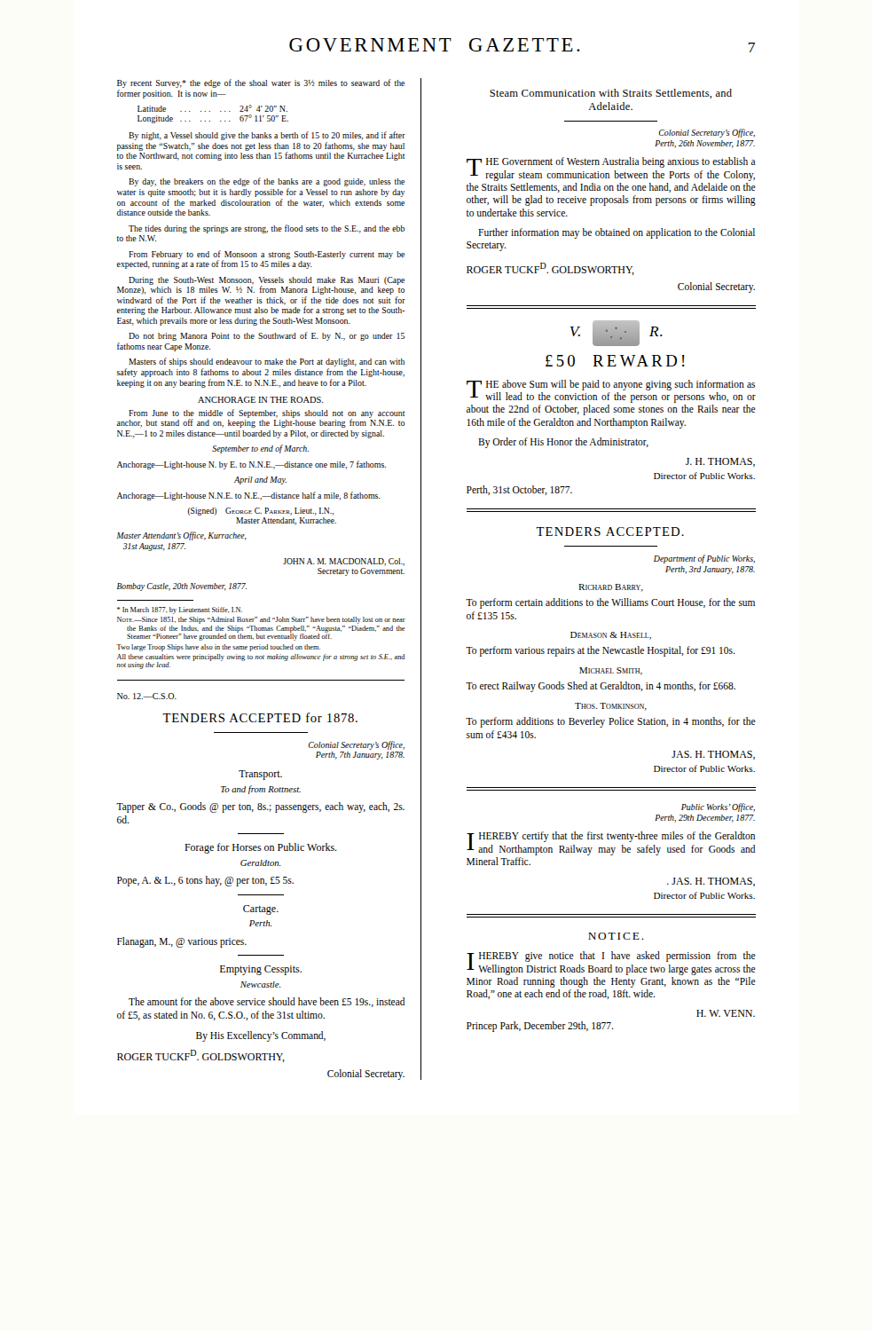GOVERNMENT GAZETTE.
7
By recent Survey,* the edge of the shoal water is 3½ miles to seaward of the former position. It is now in—
| Latitude | ... | ... | ... | 24° 4′ 20″ N. |
| Longitude | ... | ... | ... | 67° 11′ 50″ E. |
By night, a Vessel should give the banks a berth of 15 to 20 miles, and if after passing the “Swatch,” she does not get less than 18 to 20 fathoms, she may haul to the Northward, not coming into less than 15 fathoms until the Kurrachee Light is seen.
By day, the breakers on the edge of the banks are a good guide, unless the water is quite smooth; but it is hardly possible for a Vessel to run ashore by day on account of the marked discolouration of the water, which extends some distance outside the banks.
The tides during the springs are strong, the flood sets to the S.E., and the ebb to the N.W.
From February to end of Monsoon a strong South-Easterly current may be expected, running at a rate of from 15 to 45 miles a day.
During the South-West Monsoon, Vessels should make Ras Mauri (Cape Monze), which is 18 miles W. ½ N. from Manora Light-house, and keep to windward of the Port if the weather is thick, or if the tide does not suit for entering the Harbour. Allowance must also be made for a strong set to the South-East, which prevails more or less during the South-West Monsoon.
Do not bring Manora Point to the Southward of E. by N., or go under 15 fathoms near Cape Monze.
Masters of ships should endeavour to make the Port at daylight, and can with safety approach into 8 fathoms to about 2 miles distance from the Light-house, keeping it on any bearing from N.E. to N.N.E., and heave to for a Pilot.
ANCHORAGE IN THE ROADS.
From June to the middle of September, ships should not on any account anchor, but stand off and on, keeping the Light-house bearing from N.N.E. to N.E.,—1 to 2 miles distance—until boarded by a Pilot, or directed by signal.
September to end of March.
Anchorage—Light-house N. by E. to N.N.E.,—distance one mile, 7 fathoms.
April and May.
Anchorage—Light-house N.N.E. to N.E.,—distance half a mile, 8 fathoms.
(Signed) George C. Parker, Lieut., I.N.,
Master Attendant, Kurrachee.
Master Attendant’s Office, Kurrachee,
31st August, 1877.
JOHN A. M. MACDONALD, Col.,
Secretary to Government.
Bombay Castle, 20th November, 1877.
* In March 1877, by Lieutenant Stiffe, I.N.
Note.—Since 1851, the Ships “Admiral Boxer” and “John Starr” have been totally lost on or near the Banks of the Indus, and the Ships “Thomas Campbell,” “Augusta,” “Diadem,” and the Steamer “Pioneer” have grounded on them, but eventually floated off.
Two large Troop Ships have also in the same period touched on them.
All these casualties were principally owing to not making allowance for a strong set to S.E., and not using the lead.
No. 12.—C.S.O.
TENDERS ACCEPTED for 1878.
Colonial Secretary’s Office,
Perth, 7th January, 1878.
Transport.
To and from Rottnest.
Tapper & Co., Goods @ per ton, 8s.; passengers, each way, each, 2s. 6d.
Forage for Horses on Public Works.
Geraldton.
Pope, A. & L., 6 tons hay, @ per ton, £5 5s.
Cartage.
Perth.
Flanagan, M., @ various prices.
Emptying Cesspits.
Newcastle.
The amount for the above service should have been £5 19s., instead of £5, as stated in No. 6, C.S.O., of the 31st ultimo.
By His Excellency’s Command,
ROGER TUCKFD. GOLDSWORTHY,
Colonial Secretary.
Steam Communication with Straits Settlements, and Adelaide.
Colonial Secretary’s Office,
Perth, 26th November, 1877.
THE Government of Western Australia being anxious to establish a regular steam communication between the Ports of the Colony, the Straits Settlements, and India on the one hand, and Adelaide on the other, will be glad to receive proposals from persons or firms willing to undertake this service.
Further information may be obtained on application to the Colonial Secretary.
ROGER TUCKFD. GOLDSWORTHY,
Colonial Secretary.
V. R.
£50 REWARD!
THE above Sum will be paid to anyone giving such information as will lead to the conviction of the person or persons who, on or about the 22nd of October, placed some stones on the Rails near the 16th mile of the Geraldton and Northampton Railway.
By Order of His Honor the Administrator,
J. H. THOMAS,
Director of Public Works.
Perth, 31st October, 1877.
TENDERS ACCEPTED.
Department of Public Works,
Perth, 3rd January, 1878.
Richard Barry,
To perform certain additions to the Williams Court House, for the sum of £135 15s.
Demason & Hasell,
To perform various repairs at the Newcastle Hospital, for £91 10s.
Michael Smith,
To erect Railway Goods Shed at Geraldton, in 4 months, for £668.
Thos. Tomkinson,
To perform additions to Beverley Police Station, in 4 months, for the sum of £434 10s.
JAS. H. THOMAS,
Director of Public Works.
Public Works’ Office,
Perth, 29th December, 1877.
I HEREBY certify that the first twenty-three miles of the Geraldton and Northampton Railway may be safely used for Goods and Mineral Traffic.
. JAS. H. THOMAS,
Director of Public Works.
NOTICE.
I HEREBY give notice that I have asked permission from the Wellington District Roads Board to place two large gates across the Minor Road running though the Henty Grant, known as the “Pile Road,” one at each end of the road, 18ft. wide.
H. W. VENN.
Princep Park, December 29th, 1877.